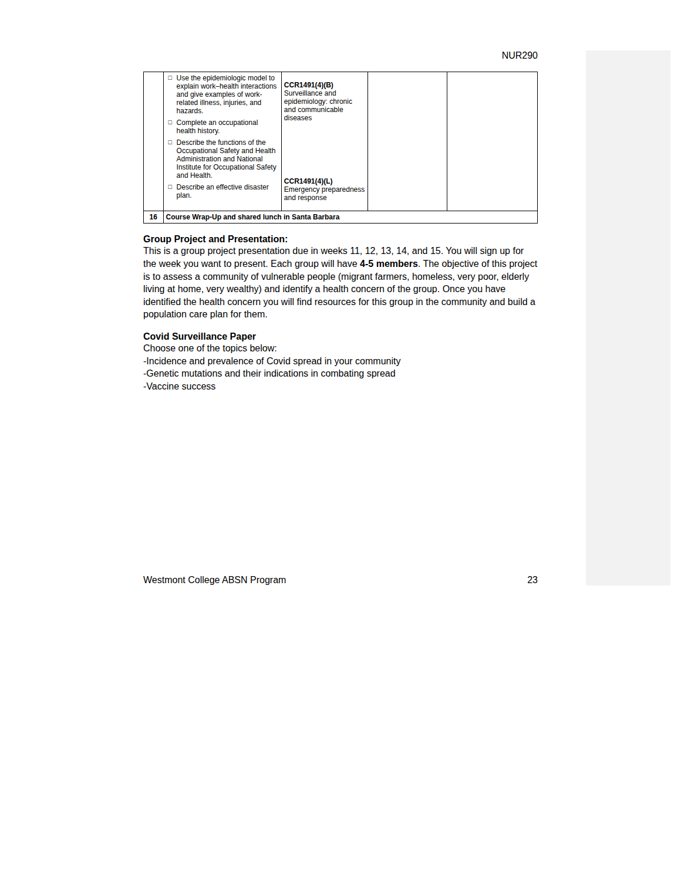NUR290
| | Use the epidemiologic model to explain work–health interactions and give examples of work-related illness, injuries, and hazards. Complete an occupational health history. Describe the functions of the Occupational Safety and Health Administration and National Institute for Occupational Safety and Health. Describe an effective disaster plan. | CCR1491(4)(B) Surveillance and epidemiology: chronic and communicable diseases CCR1491(4)(L) Emergency preparedness and response | | |
| 16 | Course Wrap-Up and shared lunch in Santa Barbara |
Group Project and Presentation:
This is a group project presentation due in weeks 11, 12, 13, 14, and 15. You will sign up for the week you want to present. Each group will have 4-5 members. The objective of this project is to assess a community of vulnerable people (migrant farmers, homeless, very poor, elderly living at home, very wealthy) and identify a health concern of the group. Once you have identified the health concern you will find resources for this group in the community and build a population care plan for them.
Covid Surveillance Paper
Choose one of the topics below:
-Incidence and prevalence of Covid spread in your community
-Genetic mutations and their indications in combating spread
-Vaccine success
Westmont College ABSN Program 23